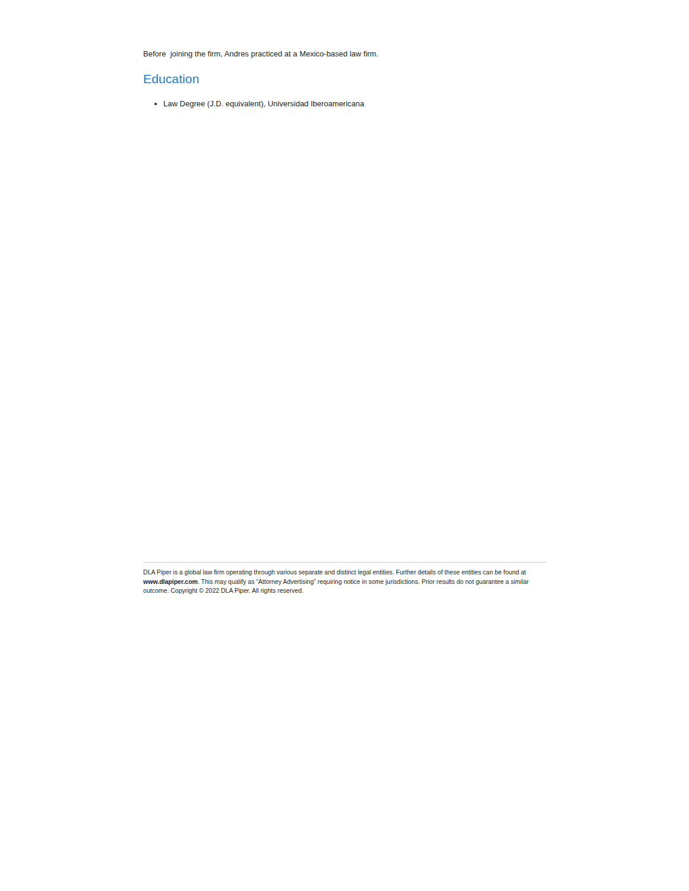Before joining the firm, Andres practiced at a Mexico-based law firm.
Education
Law Degree (J.D. equivalent), Universidad Iberoamericana
DLA Piper is a global law firm operating through various separate and distinct legal entities. Further details of these entities can be found at www.dlapiper.com. This may qualify as “Attorney Advertising” requiring notice in some jurisdictions. Prior results do not guarantee a similar outcome. Copyright © 2022 DLA Piper. All rights reserved.